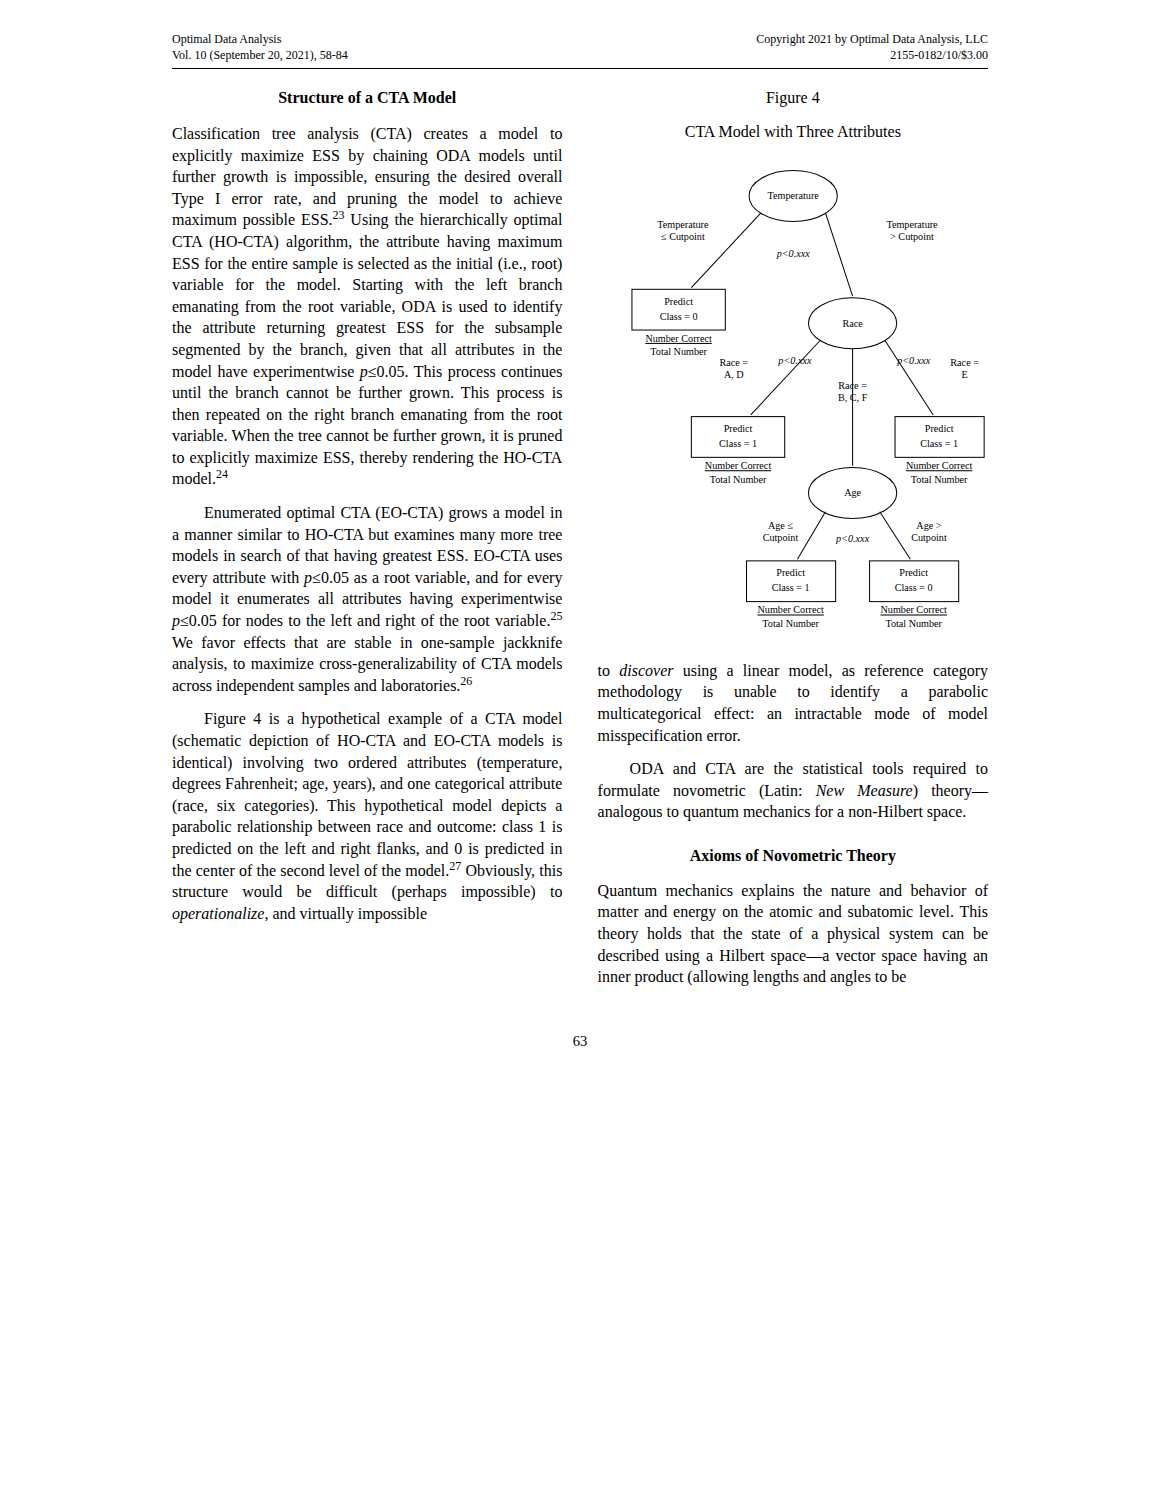Optimal Data Analysis Vol. 10 (September 20, 2021), 58-84
Copyright 2021 by Optimal Data Analysis, LLC 2155-0182/10/$3.00
Structure of a CTA Model
Classification tree analysis (CTA) creates a model to explicitly maximize ESS by chaining ODA models until further growth is impossible, ensuring the desired overall Type I error rate, and pruning the model to achieve maximum possible ESS.23 Using the hierarchically optimal CTA (HO-CTA) algorithm, the attribute having maximum ESS for the entire sample is selected as the initial (i.e., root) variable for the model. Starting with the left branch emanating from the root variable, ODA is used to identify the attribute returning greatest ESS for the subsample segmented by the branch, given that all attributes in the model have experimentwise p≤0.05. This process continues until the branch cannot be further grown. This process is then repeated on the right branch emanating from the root variable. When the tree cannot be further grown, it is pruned to explicitly maximize ESS, thereby rendering the HO-CTA model.24
Enumerated optimal CTA (EO-CTA) grows a model in a manner similar to HO-CTA but examines many more tree models in search of that having greatest ESS. EO-CTA uses every attribute with p≤0.05 as a root variable, and for every model it enumerates all attributes having experimentwise p≤0.05 for nodes to the left and right of the root variable.25 We favor effects that are stable in one-sample jackknife analysis, to maximize cross-generalizability of CTA models across independent samples and laboratories.26
Figure 4 is a hypothetical example of a CTA model (schematic depiction of HO-CTA and EO-CTA models is identical) involving two ordered attributes (temperature, degrees Fahrenheit; age, years), and one categorical attribute (race, six categories). This hypothetical model depicts a parabolic relationship between race and outcome: class 1 is predicted on the left and right flanks, and 0 is predicted in the center of the second level of the model.27 Obviously, this structure would be difficult (perhaps impossible) to operationalize, and virtually impossible
Figure 4
CTA Model with Three Attributes
Temperature Race Age Temperature ≤ Cutpoint Temperature > Cutpoint p<0.xxx Predict Class = 0 Number Correct Total Number Race = A, D p<0.xxx p<0.xxx Race = E Race = B, C, F Predict Class = 1 Number Correct Total Number Predict Class = 1 Number Correct Total Number Age ≤ Cutpoint p<0.xxx Age > Cutpoint Predict Class = 1 Number Correct Total Number Predict Class = 0 Number Correct Total Number
to discover using a linear model, as reference category methodology is unable to identify a parabolic multicategorical effect: an intractable mode of model misspecification error.
ODA and CTA are the statistical tools required to formulate novometric (Latin: New Measure) theory—analogous to quantum mechanics for a non-Hilbert space.
Axioms of Novometric Theory
Quantum mechanics explains the nature and behavior of matter and energy on the atomic and subatomic level. This theory holds that the state of a physical system can be described using a Hilbert space—a vector space having an inner product (allowing lengths and angles to be
63